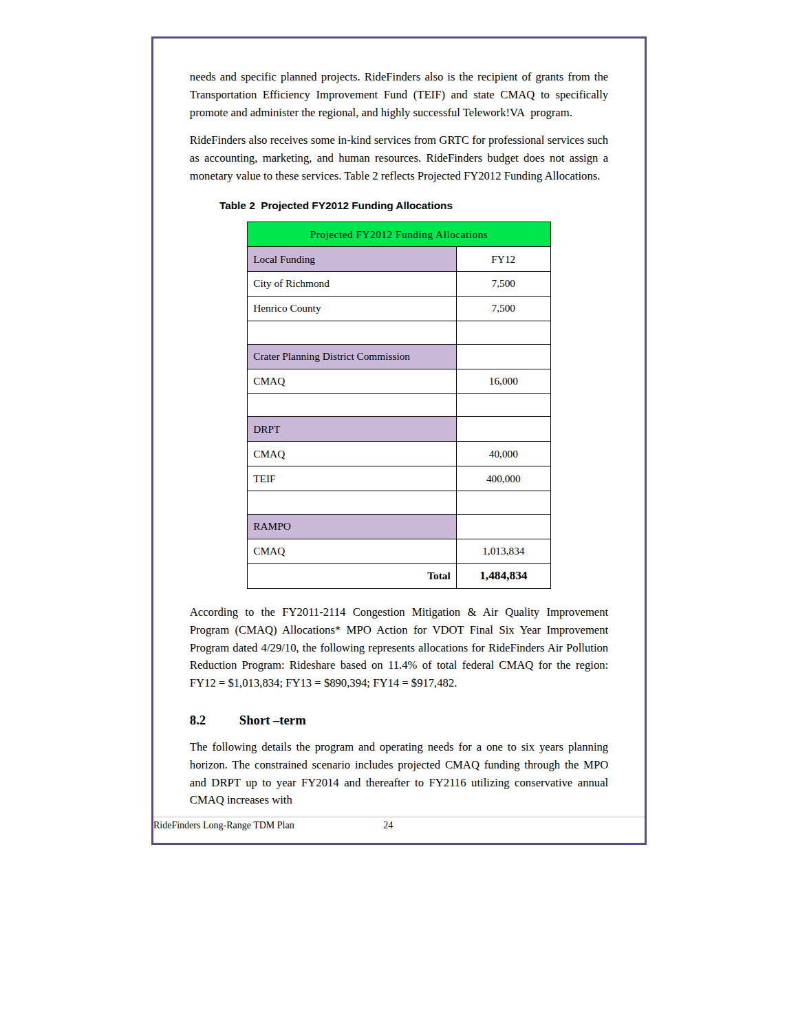needs and specific planned projects. RideFinders also is the recipient of grants from the Transportation Efficiency Improvement Fund (TEIF) and state CMAQ to specifically promote and administer the regional, and highly successful Telework!VA program.
RideFinders also receives some in-kind services from GRTC for professional services such as accounting, marketing, and human resources. RideFinders budget does not assign a monetary value to these services. Table 2 reflects Projected FY2012 Funding Allocations.
Table 2 Projected FY2012 Funding Allocations
| Projected FY2012 Funding Allocations |
| Local Funding | FY12 |
| City of Richmond | 7,500 |
| Henrico County | 7,500 |
| Crater Planning District Commission | |
| CMAQ | 16,000 |
| DRPT | |
| CMAQ | 40,000 |
| TEIF | 400,000 |
| RAMPO | |
| CMAQ | 1,013,834 |
| Total | 1,484,834 |
According to the FY2011-2114 Congestion Mitigation & Air Quality Improvement Program (CMAQ) Allocations* MPO Action for VDOT Final Six Year Improvement Program dated 4/29/10, the following represents allocations for RideFinders Air Pollution Reduction Program: Rideshare based on 11.4% of total federal CMAQ for the region: FY12 = $1,013,834; FY13 = $890,394; FY14 = $917,482.
8.2 Short –term
The following details the program and operating needs for a one to six years planning horizon. The constrained scenario includes projected CMAQ funding through the MPO and DRPT up to year FY2014 and thereafter to FY2116 utilizing conservative annual CMAQ increases with
RideFinders Long-Range TDM Plan 24